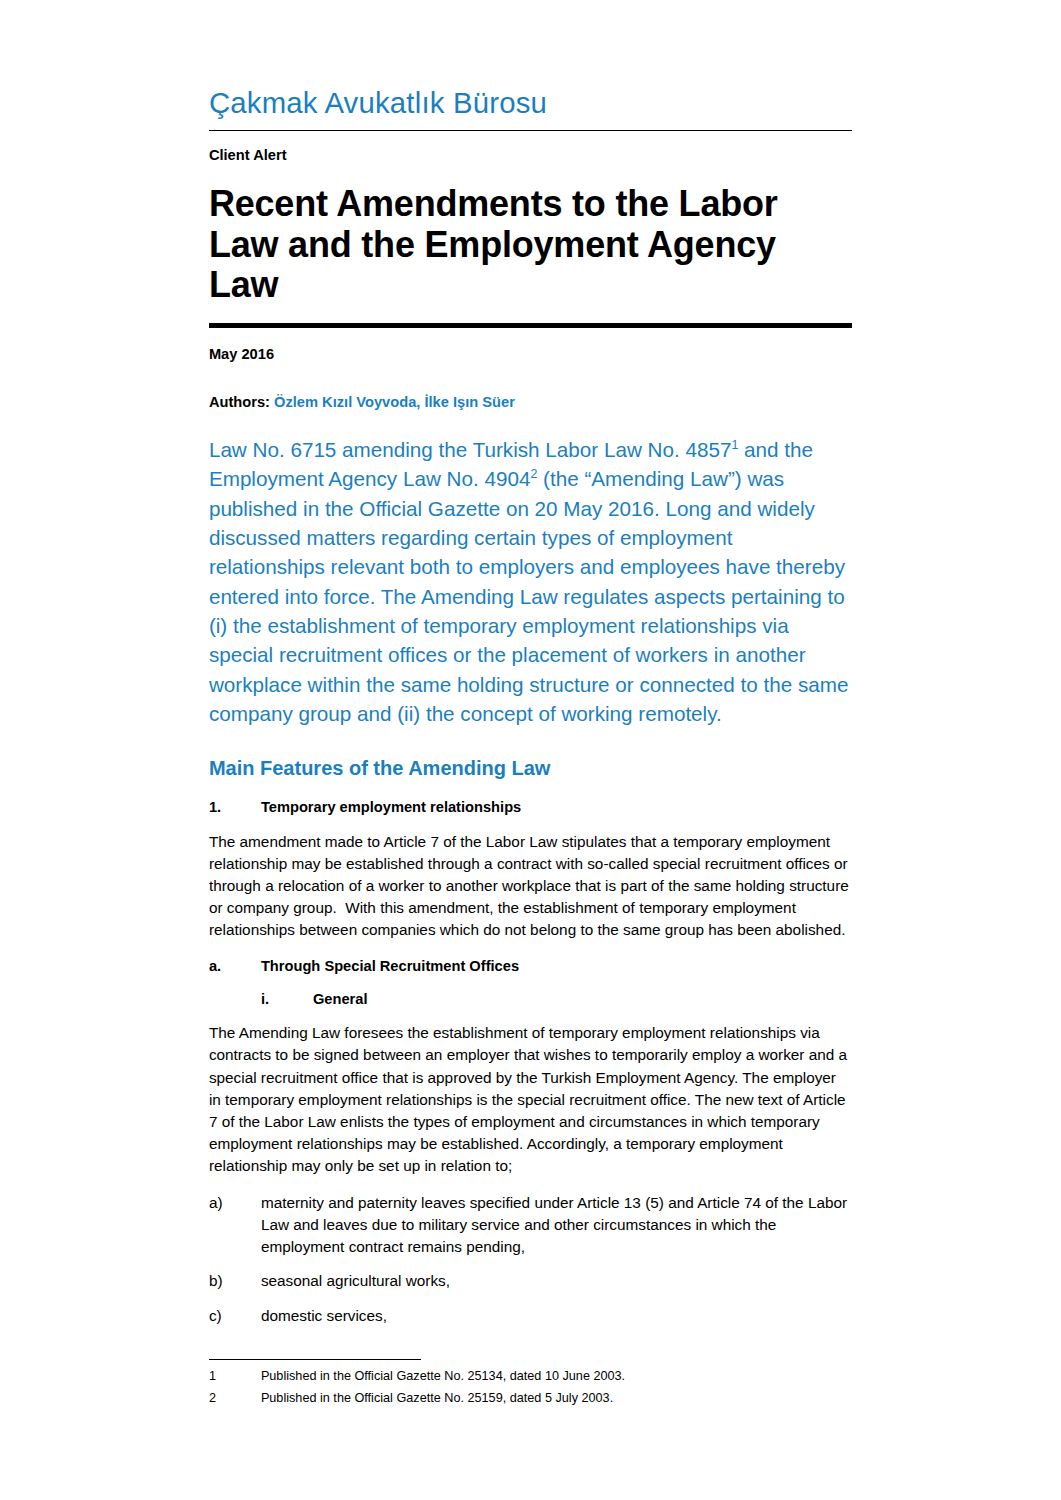Çakmak Avukatlık Bürosu
Client Alert
Recent Amendments to the Labor Law and the Employment Agency Law
May 2016
Authors: Özlem Kızıl Voyvoda, İlke Işın Süer
Law No. 6715 amending the Turkish Labor Law No. 48571 and the Employment Agency Law No. 49042 (the “Amending Law”) was published in the Official Gazette on 20 May 2016. Long and widely discussed matters regarding certain types of employment relationships relevant both to employers and employees have thereby entered into force. The Amending Law regulates aspects pertaining to (i) the establishment of temporary employment relationships via special recruitment offices or the placement of workers in another workplace within the same holding structure or connected to the same company group and (ii) the concept of working remotely.
Main Features of the Amending Law
1. Temporary employment relationships
The amendment made to Article 7 of the Labor Law stipulates that a temporary employment relationship may be established through a contract with so-called special recruitment offices or through a relocation of a worker to another workplace that is part of the same holding structure or company group. With this amendment, the establishment of temporary employment relationships between companies which do not belong to the same group has been abolished.
a. Through Special Recruitment Offices
i. General
The Amending Law foresees the establishment of temporary employment relationships via contracts to be signed between an employer that wishes to temporarily employ a worker and a special recruitment office that is approved by the Turkish Employment Agency. The employer in temporary employment relationships is the special recruitment office. The new text of Article 7 of the Labor Law enlists the types of employment and circumstances in which temporary employment relationships may be established. Accordingly, a temporary employment relationship may only be set up in relation to;
a) maternity and paternity leaves specified under Article 13 (5) and Article 74 of the Labor Law and leaves due to military service and other circumstances in which the employment contract remains pending,
b) seasonal agricultural works,
c) domestic services,
1 Published in the Official Gazette No. 25134, dated 10 June 2003.
2 Published in the Official Gazette No. 25159, dated 5 July 2003.